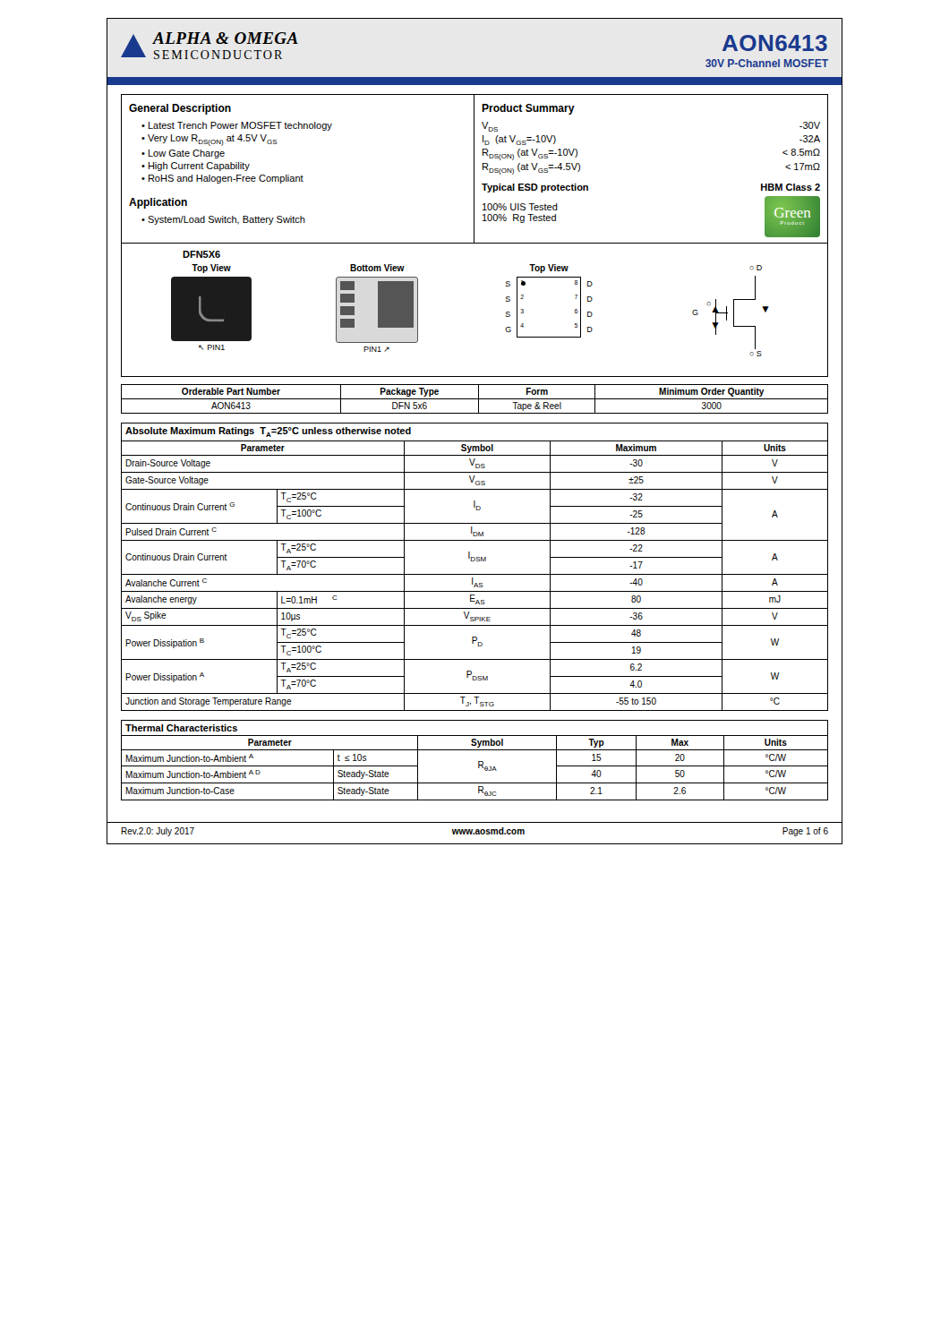ALPHA & OMEGA
SEMICONDUCTOR
AON6413
30V P-Channel MOSFET
General Description
Latest Trench Power MOSFET technology
Very Low RDS(ON) at 4.5V VGS
Low Gate Charge
High Current Capability
RoHS and Halogen-Free Compliant
Application
System/Load Switch, Battery Switch
Product Summary
VDS-30V
ID (at VGS=-10V)-32A
RDS(ON) (at VGS=-10V)< 8.5mΩ
RDS(ON) (at VGS=-4.5V)< 17mΩ
Typical ESD protection HBM Class 2
Green Product
100% UIS Tested
100% Rg Tested
DFN5X6
Top View
↖ PIN1
Bottom View
PIN1 ↗
Top View
| S | 1 2 3 4 8 7 6 5 | D |
| S | D |
| S | D |
| G | D |
○ D
○ S
○
G
▼
▲
▼
| Orderable Part Number | Package Type | Form | Minimum Order Quantity |
| --- | --- | --- | --- |
| AON6413 | DFN 5x6 | Tape & Reel | 3000 |
Absolute Maximum Ratings TA=25°C unless otherwise noted
| Parameter | Symbol | Maximum | Units |
| --- | --- | --- | --- |
| Drain-Source Voltage | V DS | -30 | V |
| Gate-Source Voltage | V GS | ±25 | V |
| Continuous Drain Current G | T C =25°C | I D | -32 | A |
| T C =100°C | -25 |
| Pulsed Drain Current C | I DM | -128 |
| Continuous Drain Current | T A =25°C | I DSM | -22 | A |
| T A =70°C | -17 |
| Avalanche Current C | I AS | -40 | A |
| Avalanche energy | L=0.1mH C | E AS | 80 | mJ |
| V DS Spike | 10µs | V SPIKE | -36 | V |
| Power Dissipation B | T C =25°C | P D | 48 | W |
| T C =100°C | 19 |
| Power Dissipation A | T A =25°C | P DSM | 6.2 | W |
| T A =70°C | 4.0 |
| Junction and Storage Temperature Range | T J , T STG | -55 to 150 | °C |
Thermal Characteristics
| Parameter | Symbol | Typ | Max | Units |
| --- | --- | --- | --- | --- |
| Maximum Junction-to-Ambient A | t ≤ 10s | R θJA | 15 | 20 | °C/W |
| Maximum Junction-to-Ambient A D | Steady-State | 40 | 50 | °C/W |
| Maximum Junction-to-Case | Steady-State | R θJC | 2.1 | 2.6 | °C/W |
Rev.2.0: July 2017
www.aosmd.com
Page 1 of 6